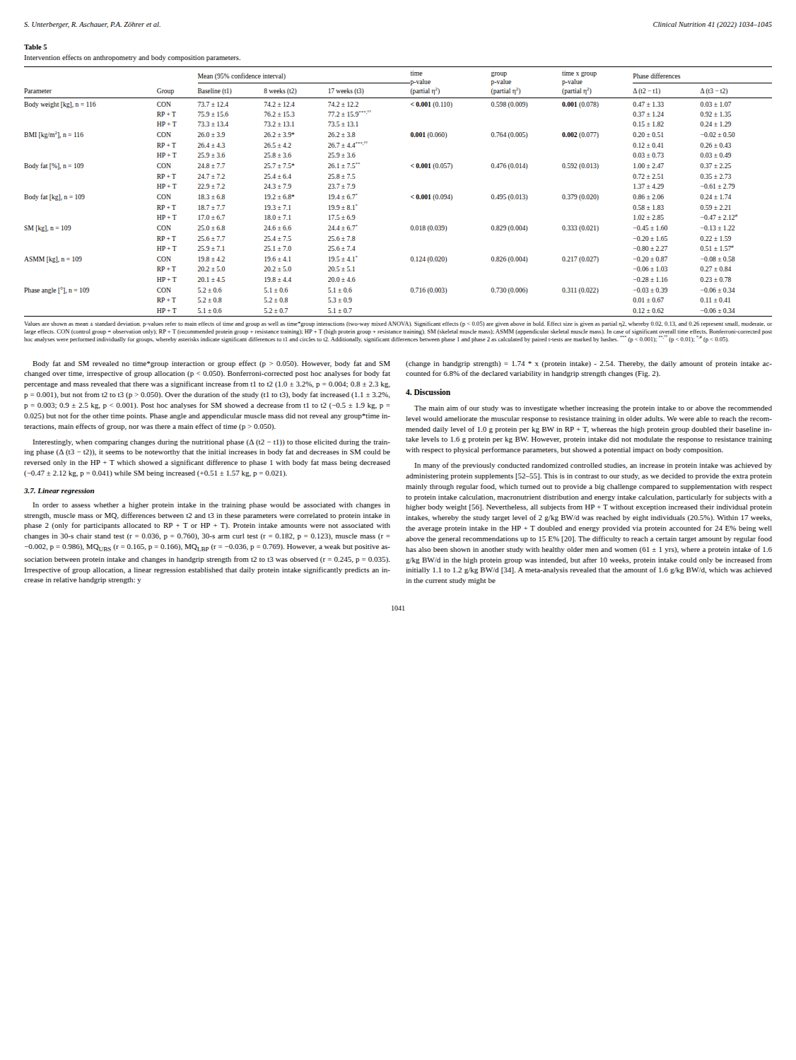S. Unterberger, R. Aschauer, P.A. Zöhrer et al.
Clinical Nutrition 41 (2022) 1034–1045
Table 5
Intervention effects on anthropometry and body composition parameters.
| Parameter | Group | Mean (95% confidence interval) | time p-value (partial η 2 ) | group p-value (partial η 2 ) | time x group p-value (partial η 2 ) | Phase differences |
| --- | --- | --- | --- | --- | --- | --- |
| Baseline (t1) | 8 weeks (t2) | 17 weeks (t3) | Δ (t2 − t1) | Δ (t3 − t2) |
| Body weight [kg], n = 116 | CON | 73.7 ± 12.4 | 74.2 ± 12.4 | 74.2 ± 12.2 | < 0.001 (0.110) | 0.598 (0.009) | 0.001 (0.078) | 0.47 ± 1.33 | 0.03 ± 1.07 |
| | RP + T | 75.9 ± 15.6 | 76.2 ± 15.3 | 77.2 ± 15.9 ***,°° | | | | 0.37 ± 1.24 | 0.92 ± 1.35 |
| | HP + T | 73.3 ± 13.4 | 73.2 ± 13.1 | 73.5 ± 13.1 | | | | 0.15 ± 1.82 | 0.24 ± 1.29 |
| BMI [kg/m 2 ], n = 116 | CON | 26.0 ± 3.9 | 26.2 ± 3.9* | 26.2 ± 3.8 | 0.001 (0.060) | 0.764 (0.005) | 0.002 (0.077) | 0.20 ± 0.51 | −0.02 ± 0.50 |
| | RP + T | 26.4 ± 4.3 | 26.5 ± 4.2 | 26.7 ± 4.4 ***,°° | | | | 0.12 ± 0.41 | 0.26 ± 0.43 |
| | HP + T | 25.9 ± 3.6 | 25.8 ± 3.6 | 25.9 ± 3.6 | | | | 0.03 ± 0.73 | 0.03 ± 0.49 |
| Body fat [%], n = 109 | CON | 24.8 ± 7.7 | 25.7 ± 7.5* | 26.1 ± 7.5 ** | < 0.001 (0.057) | 0.476 (0.014) | 0.592 (0.013) | 1.00 ± 2.47 | 0.37 ± 2.25 |
| | RP + T | 24.7 ± 7.2 | 25.4 ± 6.4 | 25.8 ± 7.5 | | | | 0.72 ± 2.51 | 0.35 ± 2.73 |
| | HP + T | 22.9 ± 7.2 | 24.3 ± 7.9 | 23.7 ± 7.9 | | | | 1.37 ± 4.29 | −0.61 ± 2.79 |
| Body fat [kg], n = 109 | CON | 18.3 ± 6.8 | 19.2 ± 6.8* | 19.4 ± 6.7 * | < 0.001 (0.094) | 0.495 (0.013) | 0.379 (0.020) | 0.86 ± 2.06 | 0.24 ± 1.74 |
| | RP + T | 18.7 ± 7.7 | 19.3 ± 7.1 | 19.9 ± 8.1 * | | | | 0.58 ± 1.83 | 0.59 ± 2.21 |
| | HP + T | 17.0 ± 6.7 | 18.0 ± 7.1 | 17.5 ± 6.9 | | | | 1.02 ± 2.85 | −0.47 ± 2.12 # |
| SM [kg], n = 109 | CON | 25.0 ± 6.8 | 24.6 ± 6.6 | 24.4 ± 6.7 * | 0.018 (0.039) | 0.829 (0.004) | 0.333 (0.021) | −0.45 ± 1.60 | −0.13 ± 1.22 |
| | RP + T | 25.6 ± 7.7 | 25.4 ± 7.5 | 25.6 ± 7.8 | | | | −0.20 ± 1.65 | 0.22 ± 1.59 |
| | HP + T | 25.9 ± 7.1 | 25.1 ± 7.0 | 25.6 ± 7.4 | | | | −0.80 ± 2.27 | 0.51 ± 1.57 # |
| ASMM [kg], n = 109 | CON | 19.8 ± 4.2 | 19.6 ± 4.1 | 19.5 ± 4.1 * | 0.124 (0.020) | 0.826 (0.004) | 0.217 (0.027) | −0.20 ± 0.87 | −0.08 ± 0.58 |
| | RP + T | 20.2 ± 5.0 | 20.2 ± 5.0 | 20.5 ± 5.1 | | | | −0.06 ± 1.03 | 0.27 ± 0.84 |
| | HP + T | 20.1 ± 4.5 | 19.8 ± 4.4 | 20.0 ± 4.6 | | | | −0.28 ± 1.16 | 0.23 ± 0.78 |
| Phase angle [°], n = 109 | CON | 5.2 ± 0.6 | 5.1 ± 0.6 | 5.1 ± 0.6 | 0.716 (0.003) | 0.730 (0.006) | 0.311 (0.022) | −0.03 ± 0.39 | −0.06 ± 0.34 |
| | RP + T | 5.2 ± 0.8 | 5.2 ± 0.8 | 5.3 ± 0.9 | | | | 0.01 ± 0.67 | 0.11 ± 0.41 |
| | HP + T | 5.1 ± 0.6 | 5.2 ± 0.7 | 5.1 ± 0.7 | | | | 0.12 ± 0.62 | −0.06 ± 0.34 |
Values are shown as mean ± standard deviation. p-values refer to main effects of time and group as well as time*group interactions (two-way mixed ANOVA). Significant effects (p < 0.05) are given above in bold. Effect size is given as partial η2, whereby 0.02, 0.13, and 0.26 represent small, moderate, or large effects. CON (control group = observation only); RP + T (recommended protein group + resistance training); HP + T (high protein group + resistance training). SM (skeletal muscle mass); ASMM (appendicular skeletal muscle mass). In case of significant overall time effects, Bonferroni-corrected post hoc analyses were performed individually for groups, whereby asterisks indicate significant differences to t1 and circles to t2. Additionally, significant differences between phase 1 and phase 2 as calculated by paired t-tests are marked by hashes. *** (p < 0.001); **,°° (p < 0.01); *,# (p < 0.05).
Body fat and SM revealed no time*group interaction or group effect (p > 0.050). However, body fat and SM changed over time, irrespective of group allocation (p < 0.050). Bonferroni-corrected post hoc analyses for body fat percentage and mass revealed that there was a significant increase from t1 to t2 (1.0 ± 3.2%, p = 0.004; 0.8 ± 2.3 kg, p = 0.001), but not from t2 to t3 (p > 0.050). Over the duration of the study (t1 to t3), body fat increased (1.1 ± 3.2%, p = 0.003; 0.9 ± 2.5 kg, p < 0.001). Post hoc analyses for SM showed a decrease from t1 to t2 (−0.5 ± 1.9 kg, p = 0.025) but not for the other time points. Phase angle and appendicular muscle mass did not reveal any group*time interactions, main effects of group, nor was there a main effect of time (p > 0.050).
Interestingly, when comparing changes during the nutritional phase (Δ (t2 − t1)) to those elicited during the training phase (Δ (t3 − t2)), it seems to be noteworthy that the initial increases in body fat and decreases in SM could be reversed only in the HP + T which showed a significant difference to phase 1 with body fat mass being decreased (−0.47 ± 2.12 kg, p = 0.041) while SM being increased (+0.51 ± 1.57 kg, p = 0.021).
3.7. Linear regression
In order to assess whether a higher protein intake in the training phase would be associated with changes in strength, muscle mass or MQ, differences between t2 and t3 in these parameters were correlated to protein intake in phase 2 (only for participants allocated to RP + T or HP + T). Protein intake amounts were not associated with changes in 30-s chair stand test (r = 0.036, p = 0.760), 30-s arm curl test (r = 0.182, p = 0.123), muscle mass (r = −0.002, p = 0.986), MQUBS (r = 0.165, p = 0.166), MQLBP (r = −0.036, p = 0.769). However, a weak but positive association between protein intake and changes in handgrip strength from t2 to t3 was observed (r = 0.245, p = 0.035). Irrespective of group allocation, a linear regression established that daily protein intake significantly predicts an increase in relative handgrip strength: y
(change in handgrip strength) = 1.74 * x (protein intake) - 2.54. Thereby, the daily amount of protein intake accounted for 6.8% of the declared variability in handgrip strength changes (Fig. 2).
4. Discussion
The main aim of our study was to investigate whether increasing the protein intake to or above the recommended level would ameliorate the muscular response to resistance training in older adults. We were able to reach the recommended daily level of 1.0 g protein per kg BW in RP + T, whereas the high protein group doubled their baseline intake levels to 1.6 g protein per kg BW. However, protein intake did not modulate the response to resistance training with respect to physical performance parameters, but showed a potential impact on body composition.
In many of the previously conducted randomized controlled studies, an increase in protein intake was achieved by administering protein supplements [52–55]. This is in contrast to our study, as we decided to provide the extra protein mainly through regular food, which turned out to provide a big challenge compared to supplementation with respect to protein intake calculation, macronutrient distribution and energy intake calculation, particularly for subjects with a higher body weight [56]. Nevertheless, all subjects from HP + T without exception increased their individual protein intakes, whereby the study target level of 2 g/kg BW/d was reached by eight individuals (20.5%). Within 17 weeks, the average protein intake in the HP + T doubled and energy provided via protein accounted for 24 E% being well above the general recommendations up to 15 E% [20]. The difficulty to reach a certain target amount by regular food has also been shown in another study with healthy older men and women (61 ± 1 yrs), where a protein intake of 1.6 g/kg BW/d in the high protein group was intended, but after 10 weeks, protein intake could only be increased from initially 1.1 to 1.2 g/kg BW/d [34]. A meta-analysis revealed that the amount of 1.6 g/kg BW/d, which was achieved in the current study might be
1041